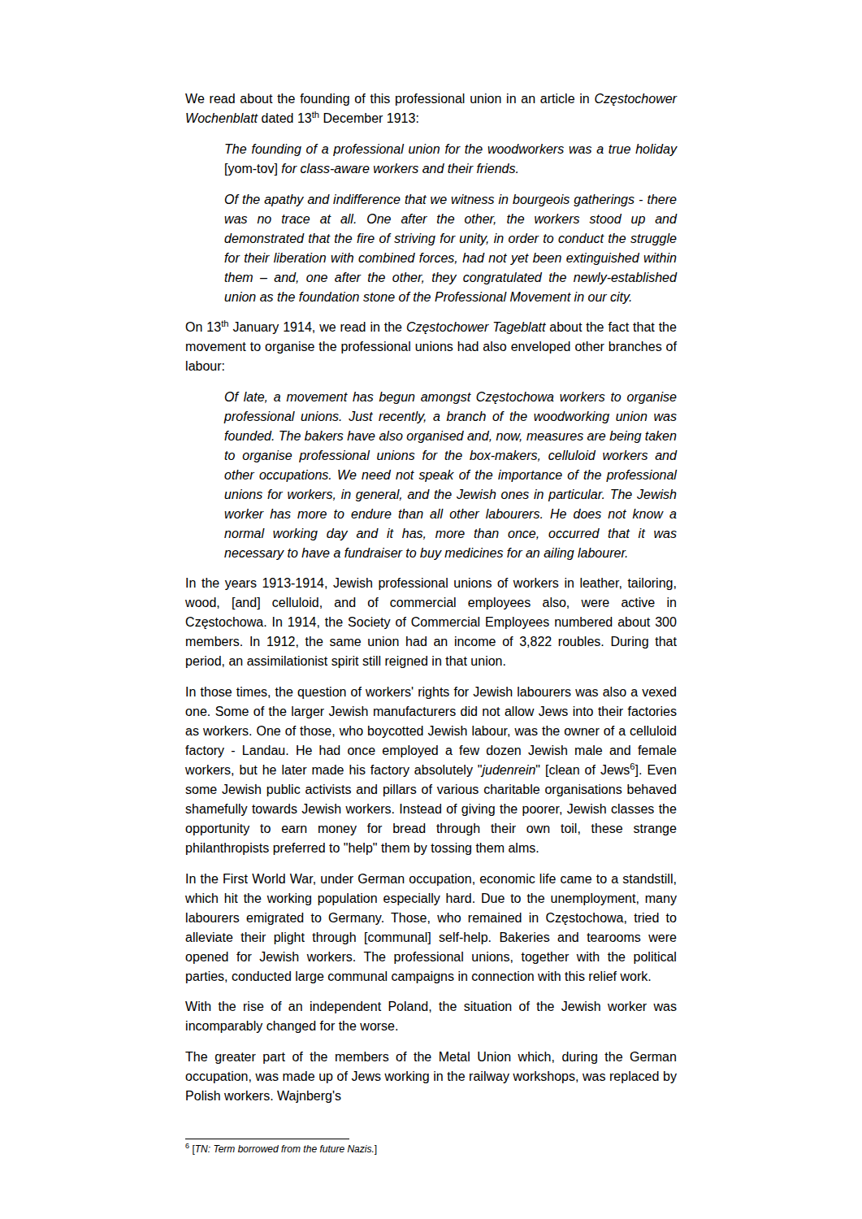We read about the founding of this professional union in an article in Częstochower Wochenblatt dated 13th December 1913:
The founding of a professional union for the woodworkers was a true holiday [yom-tov] for class-aware workers and their friends.
Of the apathy and indifference that we witness in bourgeois gatherings - there was no trace at all. One after the other, the workers stood up and demonstrated that the fire of striving for unity, in order to conduct the struggle for their liberation with combined forces, had not yet been extinguished within them – and, one after the other, they congratulated the newly-established union as the foundation stone of the Professional Movement in our city.
On 13th January 1914, we read in the Częstochower Tageblatt about the fact that the movement to organise the professional unions had also enveloped other branches of labour:
Of late, a movement has begun amongst Częstochowa workers to organise professional unions. Just recently, a branch of the woodworking union was founded. The bakers have also organised and, now, measures are being taken to organise professional unions for the box-makers, celluloid workers and other occupations. We need not speak of the importance of the professional unions for workers, in general, and the Jewish ones in particular. The Jewish worker has more to endure than all other labourers. He does not know a normal working day and it has, more than once, occurred that it was necessary to have a fundraiser to buy medicines for an ailing labourer.
In the years 1913-1914, Jewish professional unions of workers in leather, tailoring, wood, [and] celluloid, and of commercial employees also, were active in Częstochowa. In 1914, the Society of Commercial Employees numbered about 300 members. In 1912, the same union had an income of 3,822 roubles. During that period, an assimilationist spirit still reigned in that union.
In those times, the question of workers' rights for Jewish labourers was also a vexed one. Some of the larger Jewish manufacturers did not allow Jews into their factories as workers. One of those, who boycotted Jewish labour, was the owner of a celluloid factory - Landau. He had once employed a few dozen Jewish male and female workers, but he later made his factory absolutely "judenrein" [clean of Jews6]. Even some Jewish public activists and pillars of various charitable organisations behaved shamefully towards Jewish workers. Instead of giving the poorer, Jewish classes the opportunity to earn money for bread through their own toil, these strange philanthropists preferred to "help" them by tossing them alms.
In the First World War, under German occupation, economic life came to a standstill, which hit the working population especially hard. Due to the unemployment, many labourers emigrated to Germany. Those, who remained in Częstochowa, tried to alleviate their plight through [communal] self-help. Bakeries and tearooms were opened for Jewish workers. The professional unions, together with the political parties, conducted large communal campaigns in connection with this relief work.
With the rise of an independent Poland, the situation of the Jewish worker was incomparably changed for the worse.
The greater part of the members of the Metal Union which, during the German occupation, was made up of Jews working in the railway workshops, was replaced by Polish workers. Wajnberg's
6 [TN: Term borrowed from the future Nazis.]